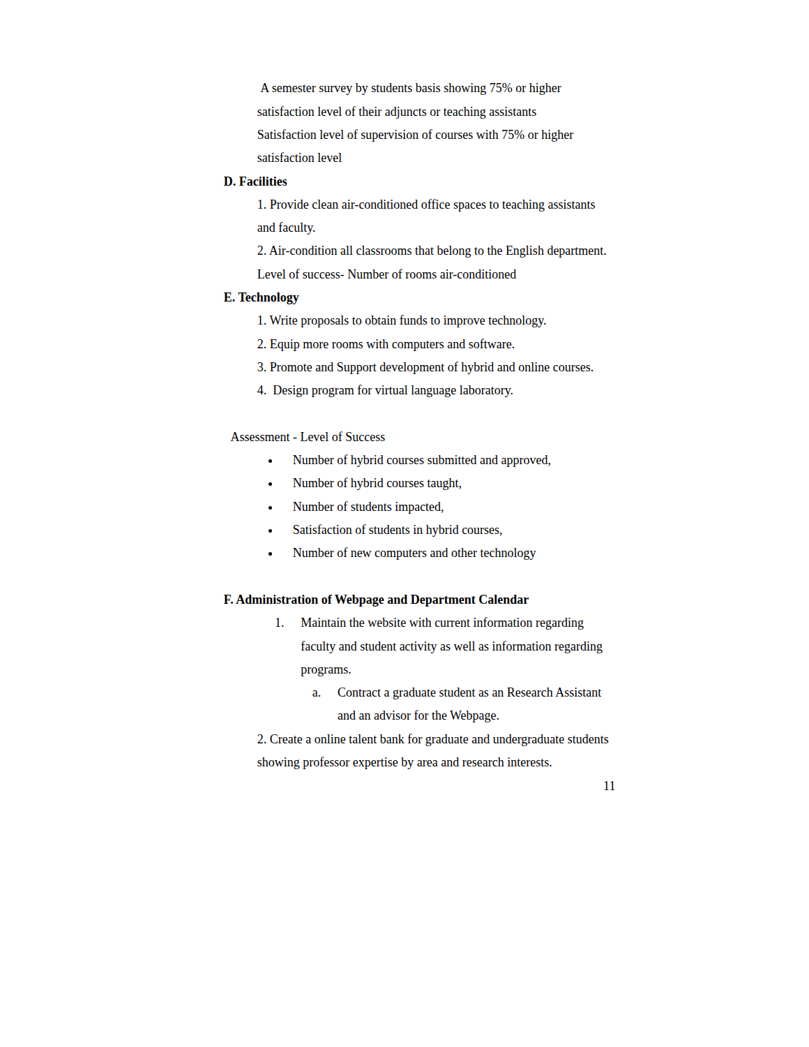A semester survey by students basis showing 75% or higher satisfaction level of their adjuncts or teaching assistants
Satisfaction level of supervision of courses with 75% or higher satisfaction level
D. Facilities
1. Provide clean air-conditioned office spaces to teaching assistants and faculty.
2. Air-condition all classrooms that belong to the English department.
Level of success- Number of rooms air-conditioned
E. Technology
1. Write proposals to obtain funds to improve technology.
2. Equip more rooms with computers and software.
3. Promote and Support development of hybrid and online courses.
4. Design program for virtual language laboratory.
Assessment - Level of Success
Number of hybrid courses submitted and approved,
Number of hybrid courses taught,
Number of students impacted,
Satisfaction of students in hybrid courses,
Number of new computers and other technology
F. Administration of Webpage and Department Calendar
Maintain the website with current information regarding faculty and student activity as well as information regarding programs.
Contract a graduate student as an Research Assistant and an advisor for the Webpage.
2. Create a online talent bank for graduate and undergraduate students showing professor expertise by area and research interests.
11